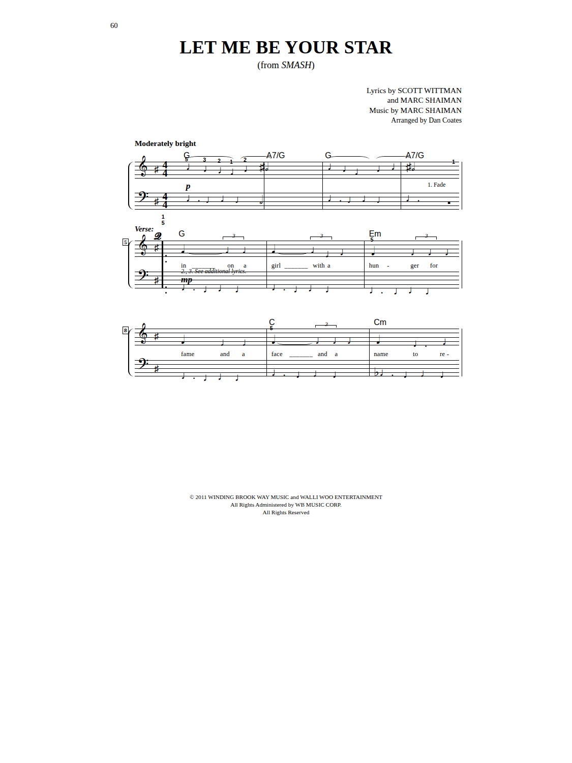60
LET ME BE YOUR STAR
(from SMASH)
Lyrics by SCOTT WITTMAN
and MARC SHAIMAN
Music by MARC SHAIMAN
Arranged by Dan Coates
Moderately bright
𝄞
𝄢
♯
♯
4
4
4
4
1
5
G
A7/G
G
A7/G
5
3
2
1
2
1
♩
♩
♩
♩
♩
♯𝅗𝅥
♩
♩
♩
♩
♩
♯𝅗𝅥
p
1. Fade
♩.
♩
♩
♩
𝅗𝅥
♩.
♩
♩
♩
♩.
𝅇
Verse:
𝓠
𝄞
𝄢
♯
♯
5
G
Em
5
3
3
3
𝅘𝅥
♩
♩
𝅘𝅥
♩
♩
♩
𝅘𝅥
♩
♩
♩
in
_______
on
a
girl
_______
with
a
hun
-
ger
for
2., 3. See additional lyrics.
mp
♩.
♩
♩
♩
♩.
♩
♩
♩
♩.
♩
♩
♩
𝄞
𝄢
♯
♯
8
C
5
Cm
3
𝅘𝅥
♩
♩
𝅘𝅥
♩
♩
♩
𝅘𝅥
♩.
♩
fame
and
a
face
_______
and
a
name
to
re -
♩.
♩
♩
♩
♩.
♩
♩
♩
♭♩.
♩
♩
♩
© 2011 WINDING BROOK WAY MUSIC and WALLI WOO ENTERTAINMENT
All Rights Administered by WB MUSIC CORP.
All Rights Reserved